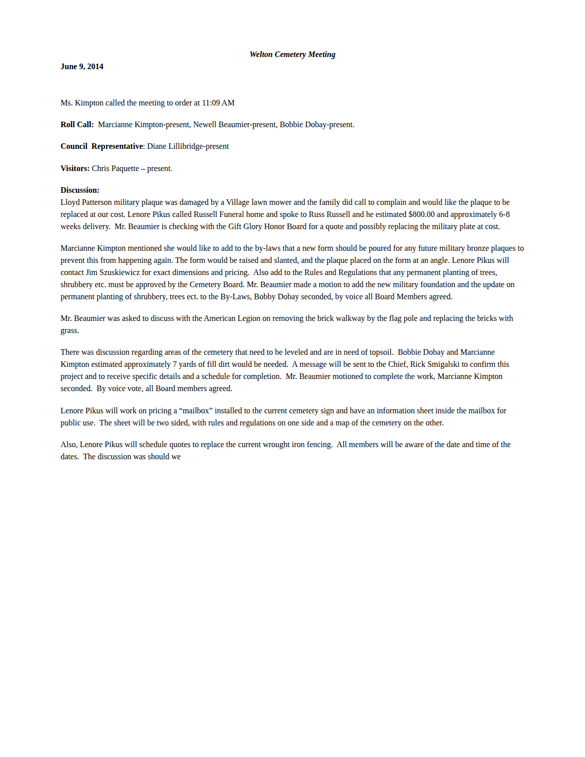Welton Cemetery Meeting
June 9, 2014
Ms. Kimpton called the meeting to order at 11:09 AM
Roll Call: Marcianne Kimpton-present, Newell Beaumier-present, Bobbie Dobay-present.
Council Representative: Diane Lillibridge-present
Visitors: Chris Paquette – present.
Discussion:
Lloyd Patterson military plaque was damaged by a Village lawn mower and the family did call to complain and would like the plaque to be replaced at our cost. Lenore Pikus called Russell Funeral home and spoke to Russ Russell and he estimated $800.00 and approximately 6-8 weeks delivery. Mr. Beaumier is checking with the Gift Glory Honor Board for a quote and possibly replacing the military plate at cost.
Marcianne Kimpton mentioned she would like to add to the by-laws that a new form should be poured for any future military bronze plaques to prevent this from happening again. The form would be raised and slanted, and the plaque placed on the form at an angle. Lenore Pikus will contact Jim Szuskiewicz for exact dimensions and pricing. Also add to the Rules and Regulations that any permanent planting of trees, shrubbery etc. must be approved by the Cemetery Board. Mr. Beaumier made a motion to add the new military foundation and the update on permanent planting of shrubbery, trees ect. to the By-Laws, Bobby Dobay seconded, by voice all Board Members agreed.
Mr. Beaumier was asked to discuss with the American Legion on removing the brick walkway by the flag pole and replacing the bricks with grass.
There was discussion regarding areas of the cemetery that need to be leveled and are in need of topsoil. Bobbie Dobay and Marcianne Kimpton estimated approximately 7 yards of fill dirt would be needed. A message will be sent to the Chief, Rick Smigalski to confirm this project and to receive specific details and a schedule for completion. Mr. Beaumier motioned to complete the work, Marcianne Kimpton seconded. By voice vote, all Board members agreed.
Lenore Pikus will work on pricing a “mailbox” installed to the current cemetery sign and have an information sheet inside the mailbox for public use. The sheet will be two sided, with rules and regulations on one side and a map of the cemetery on the other.
Also, Lenore Pikus will schedule quotes to replace the current wrought iron fencing. All members will be aware of the date and time of the dates. The discussion was should we